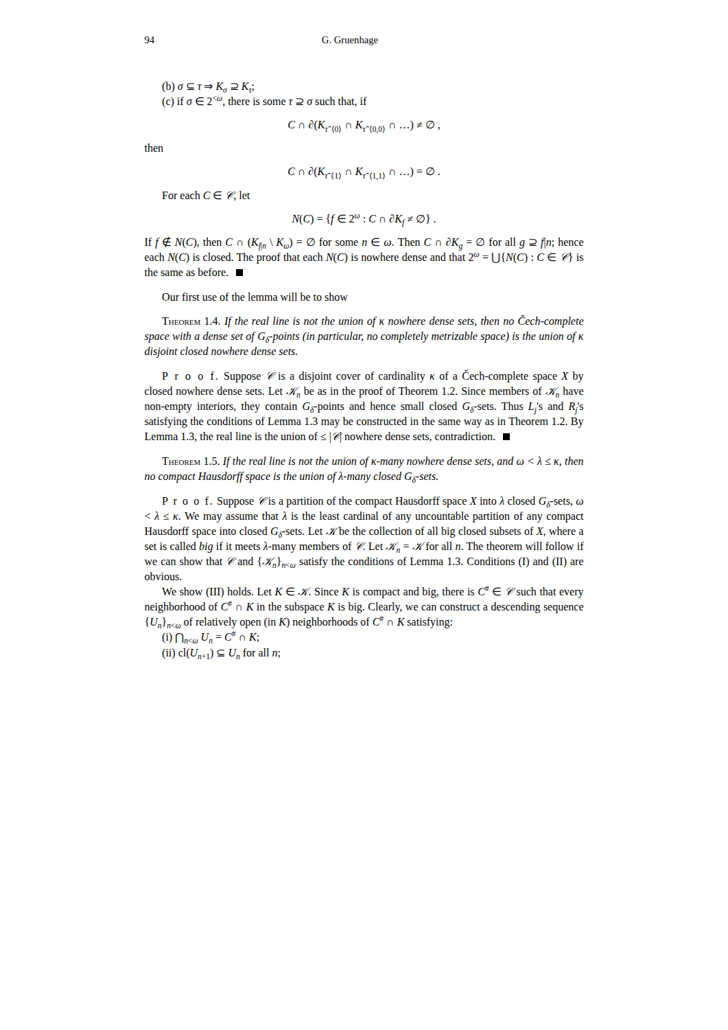94 G. Gruenhage
(b) σ ⊆ τ ⇒ Kσ ⊇ Kτ;
(c) if σ ∈ 2<ω, there is some τ ⊇ σ such that, if
C ∩ ∂(Kτ⌢⟨0⟩ ∩ Kτ⌢⟨0,0⟩ ∩ …) ≠ ∅ ,
then
C ∩ ∂(Kτ⌢⟨1⟩ ∩ Kτ⌢⟨1,1⟩ ∩ …) = ∅ .
For each C ∈ 𝒞, let
N(C) = {f ∈ 2ω : C ∩ ∂Kf ≠ ∅} .
If f ∉ N(C), then C ∩ (Kf|n \ Kω) = ∅ for some n ∈ ω. Then C ∩ ∂Kg = ∅ for all g ⊇ f|n; hence each N(C) is closed. The proof that each N(C) is nowhere dense and that 2ω = ⋃{N(C) : C ∈ 𝒞} is the same as before.
Our first use of the lemma will be to show
Theorem 1.4. If the real line is not the union of κ nowhere dense sets, then no Čech-complete space with a dense set of Gδ-points (in particular, no completely metrizable space) is the union of κ disjoint closed nowhere dense sets.
P r o o f. Suppose 𝒞 is a disjoint cover of cardinality κ of a Čech-complete space X by closed nowhere dense sets. Let 𝒦n be as in the proof of Theorem 1.2. Since members of 𝒦n have non-empty interiors, they contain Gδ-points and hence small closed Gδ-sets. Thus Lj's and Rj's satisfying the conditions of Lemma 1.3 may be constructed in the same way as in Theorem 1.2. By Lemma 1.3, the real line is the union of ≤ |𝒞| nowhere dense sets, contradiction.
Theorem 1.5. If the real line is not the union of κ-many nowhere dense sets, and ω < λ ≤ κ, then no compact Hausdorff space is the union of λ-many closed Gδ-sets.
P r o o f. Suppose 𝒞 is a partition of the compact Hausdorff space X into λ closed Gδ-sets, ω < λ ≤ κ. We may assume that λ is the least cardinal of any uncountable partition of any compact Hausdorff space into closed Gδ-sets. Let 𝒦 be the collection of all big closed subsets of X, where a set is called big if it meets λ-many members of 𝒞. Let 𝒦n = 𝒦 for all n. The theorem will follow if we can show that 𝒞 and {𝒦n}n<ω satisfy the conditions of Lemma 1.3. Conditions (I) and (II) are obvious.
We show (III) holds. Let K ∈ 𝒦. Since K is compact and big, there is C# ∈ 𝒞 such that every neighborhood of C# ∩ K in the subspace K is big. Clearly, we can construct a descending sequence {Un}n<ω of relatively open (in K) neighborhoods of C# ∩ K satisfying:
(i) ⋂n<ω Un = C# ∩ K;
(ii) cl(Un+1) ⊆ Un for all n;